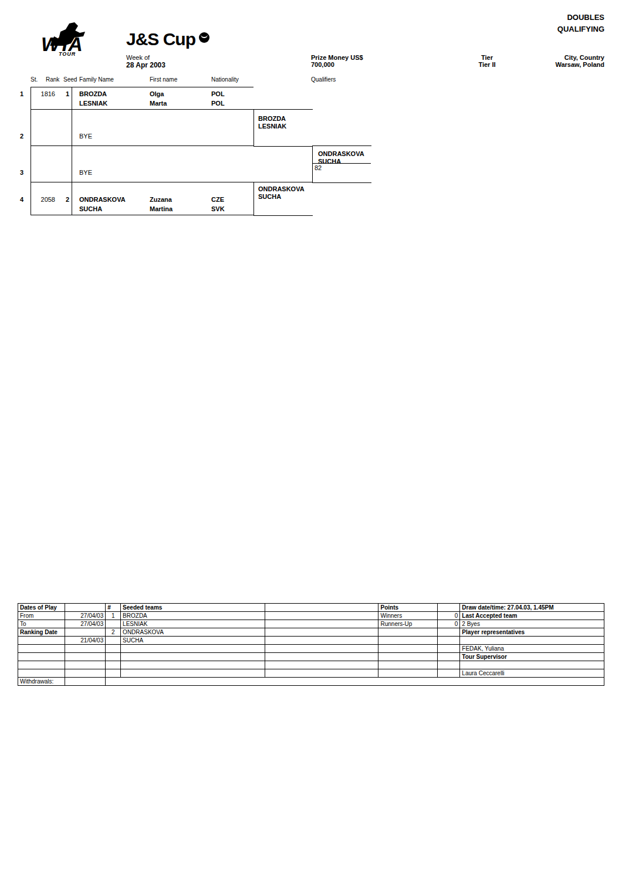WTATOUR
J&S Cup
DOUBLES
QUALIFYING
Week of
28 Apr 2003
Prize Money US$
700,000
Tier
Tier II
City, Country
Warsaw, Poland
St. Rank Seed Family Name First name Nationality Qualifiers
1
1816
1
BROZDA
Olga
POL
LESNIAK
Marta
POL
2
BYE
BROZDA
LESNIAK
3
BYE
4
2058
2
ONDRASKOVA
Zuzana
CZE
SUCHA
Martina
SVK
ONDRASKOVA
SUCHA
ONDRASKOVA
SUCHA
82
| Dates of Play | | # | Seeded teams | | Points | | Draw date/time: 27.04.03, 1.45PM |
| From | 27/04/03 | 1 | BROZDA | | Winners | 0 | Last Accepted team |
| To | 27/04/03 | | LESNIAK | | Runners-Up | 0 | 2 Byes |
| Ranking Date | | 2 | ONDRASKOVA | | | | Player representatives |
| | 21/04/03 | | SUCHA | | | | |
| | | | | | | | FEDAK, Yuliana |
| | | | | | | | Tour Supervisor |
| | | | | | | | Laura Ceccarelli |
| Withdrawals: | | |